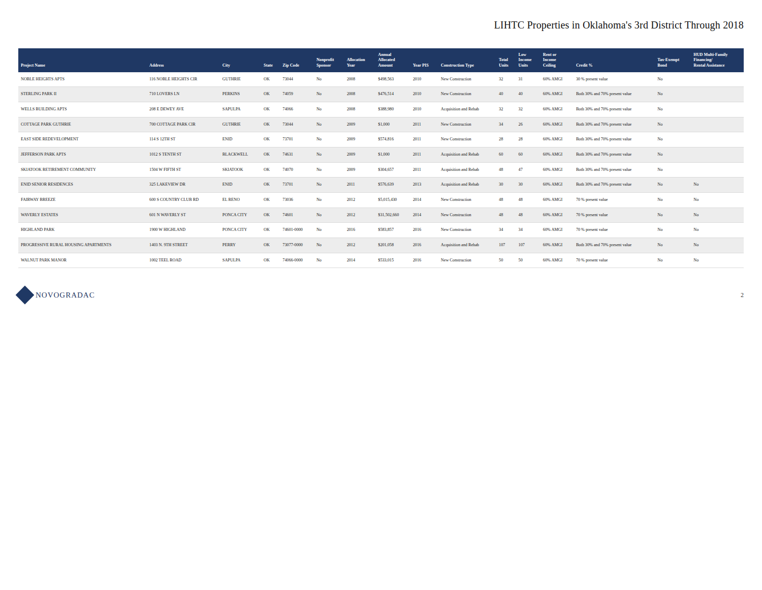LIHTC Properties in Oklahoma's 3rd District Through 2018
| Project Name | Address | City | State | Zip Code | Nonprofit Sponsor | Allocation Year | Annual Allocated Amount | Year PIS | Construction Type | Total Units | Low Income Units | Rent or Income Ceiling | Credit % | Tax-Exempt Bond | HUD Multi-Family Financing/ Rental Assistance |
| --- | --- | --- | --- | --- | --- | --- | --- | --- | --- | --- | --- | --- | --- | --- | --- |
| NOBLE HEIGHTS APTS | 116 NOBLE HEIGHTS CIR | GUTHRIE | OK | 73044 | No | 2008 | $498,563 | 2010 | New Construction | 32 | 31 | 60% AMGI | 30 % present value | No | |
| STERLING PARK II | 710 LOVERS LN | PERKINS | OK | 74059 | No | 2008 | $476,514 | 2010 | New Construction | 40 | 40 | 60% AMGI | Both 30% and 70% present value | No | |
| WELLS BUILDING APTS | 208 E DEWEY AVE | SAPULPA | OK | 74066 | No | 2008 | $388,980 | 2010 | Acquisition and Rehab | 32 | 32 | 60% AMGI | Both 30% and 70% present value | No | |
| COTTAGE PARK GUTHRIE | 700 COTTAGE PARK CIR | GUTHRIE | OK | 73044 | No | 2009 | $1,000 | 2011 | New Construction | 34 | 26 | 60% AMGI | Both 30% and 70% present value | No | |
| EAST SIDE REDEVELOPMENT | 114 S 12TH ST | ENID | OK | 73701 | No | 2009 | $574,816 | 2011 | New Construction | 28 | 28 | 60% AMGI | Both 30% and 70% present value | No | |
| JEFFERSON PARK APTS | 1012 S TENTH ST | BLACKWELL | OK | 74631 | No | 2009 | $1,000 | 2011 | Acquisition and Rehab | 60 | 60 | 60% AMGI | Both 30% and 70% present value | No | |
| SKIATOOK RETIREMENT COMMUNITY | 1504 W FIFTH ST | SKIATOOK | OK | 74070 | No | 2009 | $304,657 | 2011 | Acquisition and Rehab | 48 | 47 | 60% AMGI | Both 30% and 70% present value | No | |
| ENID SENIOR RESIDENCES | 325 LAKEVIEW DR | ENID | OK | 73701 | No | 2011 | $576,639 | 2013 | Acquisition and Rehab | 30 | 30 | 60% AMGI | Both 30% and 70% present value | No | No |
| FAIRWAY BREEZE | 600 S COUNTRY CLUB RD | EL RENO | OK | 73036 | No | 2012 | $5,015,430 | 2014 | New Construction | 48 | 48 | 60% AMGI | 70 % present value | No | No |
| WAVERLY ESTATES | 601 N WAVERLY ST | PONCA CITY | OK | 74601 | No | 2012 | $31,502,660 | 2014 | New Construction | 48 | 48 | 60% AMGI | 70 % present value | No | No |
| HIGHLAND PARK | 1900 W HIGHLAND | PONCA CITY | OK | 74601-0000 | No | 2016 | $583,857 | 2016 | New Construction | 34 | 34 | 60% AMGI | 70 % present value | No | No |
| PROGRESSIVE RURAL HOUSING APARTMENTS | 1403 N. 9TH STREET | PERRY | OK | 73077-0000 | No | 2012 | $201,058 | 2016 | Acquisition and Rehab | 107 | 107 | 60% AMGI | Both 30% and 70% present value | No | No |
| WALNUT PARK MANOR | 1002 TEEL ROAD | SAPULPA | OK | 74066-0000 | No | 2014 | $533,015 | 2016 | New Construction | 50 | 50 | 60% AMGI | 70 % present value | No | No |
NOVOGRADAC
2